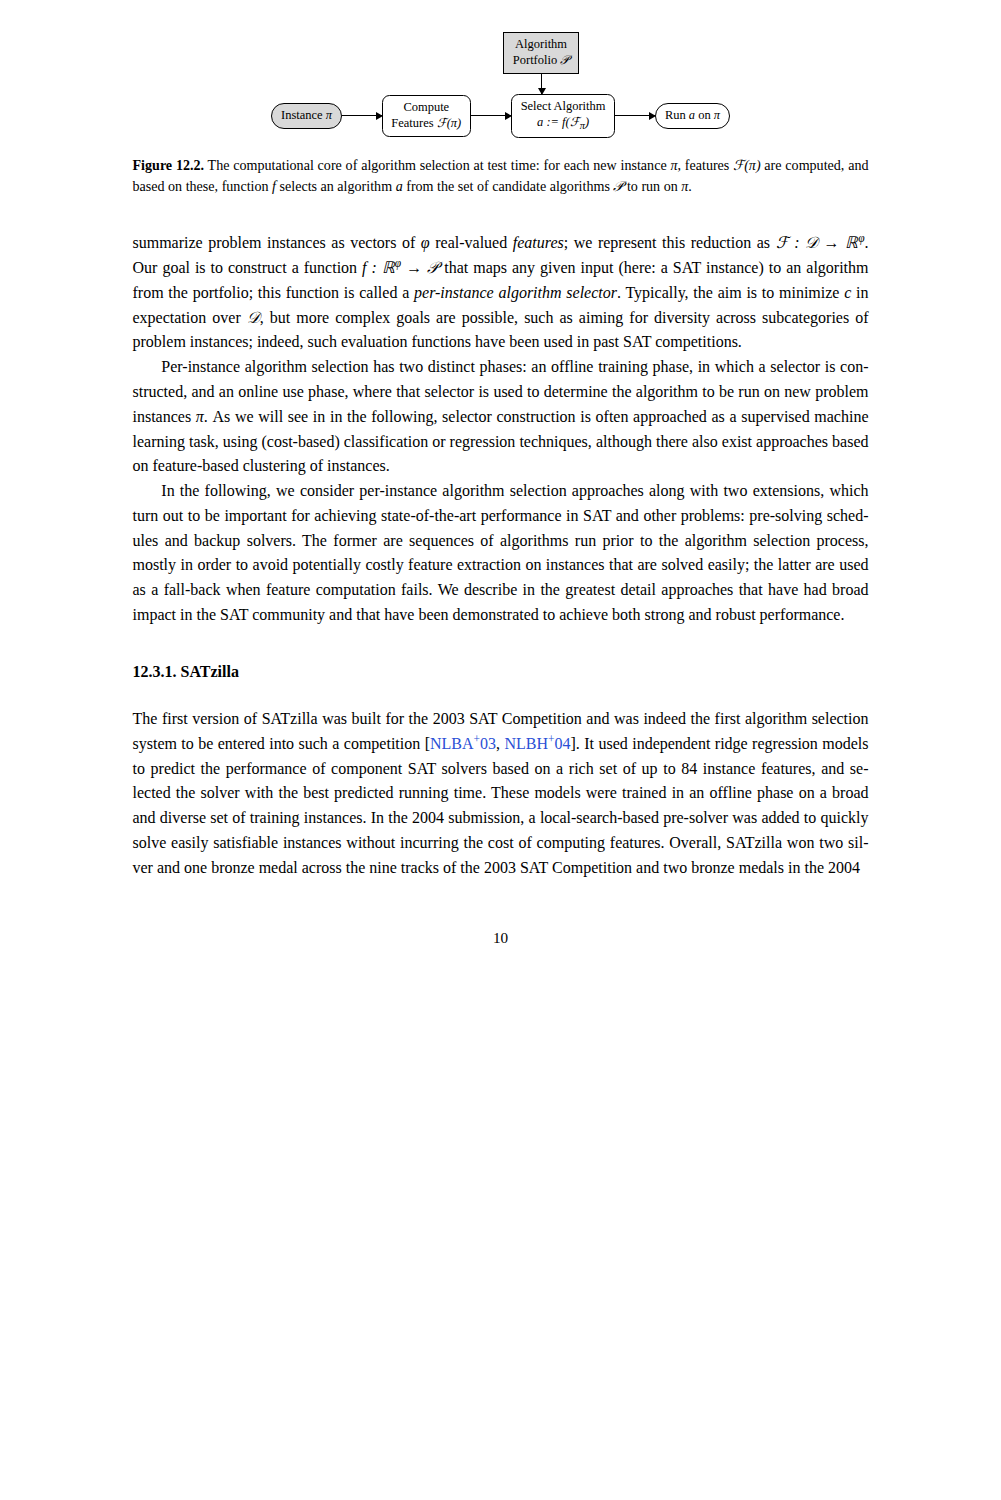Algorithm
Portfolio 𝒫
Instance π
Compute
Features ℱ(π)
Select Algorithm
a := f(ℱπ)
Run a on π
Figure 12.2. The computational core of algorithm selection at test time: for each new instance π, features ℱ(π) are computed, and based on these, function f selects an algorithm a from the set of candidate algorithms 𝒫 to run on π.
summarize problem instances as vectors of φ real-valued features; we represent this reduction as ℱ : 𝒟 → ℝφ. Our goal is to construct a function f : ℝφ → 𝒫 that maps any given input (here: a SAT instance) to an algorithm from the portfolio; this function is called a per-instance algorithm selector. Typically, the aim is to minimize c in expectation over 𝒟, but more complex goals are possible, such as aiming for diversity across subcategories of problem instances; indeed, such evaluation functions have been used in past SAT competitions.
Per-instance algorithm selection has two distinct phases: an offline training phase, in which a selector is constructed, and an online use phase, where that selector is used to determine the algorithm to be run on new problem instances π. As we will see in in the following, selector construction is often approached as a supervised machine learning task, using (cost-based) classification or regression techniques, although there also exist approaches based on feature-based clustering of instances.
In the following, we consider per-instance algorithm selection approaches along with two extensions, which turn out to be important for achieving state-of-the-art performance in SAT and other problems: pre-solving schedules and backup solvers. The former are sequences of algorithms run prior to the algorithm selection process, mostly in order to avoid potentially costly feature extraction on instances that are solved easily; the latter are used as a fall-back when feature computation fails. We describe in the greatest detail approaches that have had broad impact in the SAT community and that have been demonstrated to achieve both strong and robust performance.
12.3.1. SATzilla
The first version of SATzilla was built for the 2003 SAT Competition and was indeed the first algorithm selection system to be entered into such a competition [NLBA+03, NLBH+04]. It used independent ridge regression models to predict the performance of component SAT solvers based on a rich set of up to 84 instance features, and selected the solver with the best predicted running time. These models were trained in an offline phase on a broad and diverse set of training instances. In the 2004 submission, a local-search-based pre-solver was added to quickly solve easily satisfiable instances without incurring the cost of computing features. Overall, SATzilla won two silver and one bronze medal across the nine tracks of the 2003 SAT Competition and two bronze medals in the 2004
10